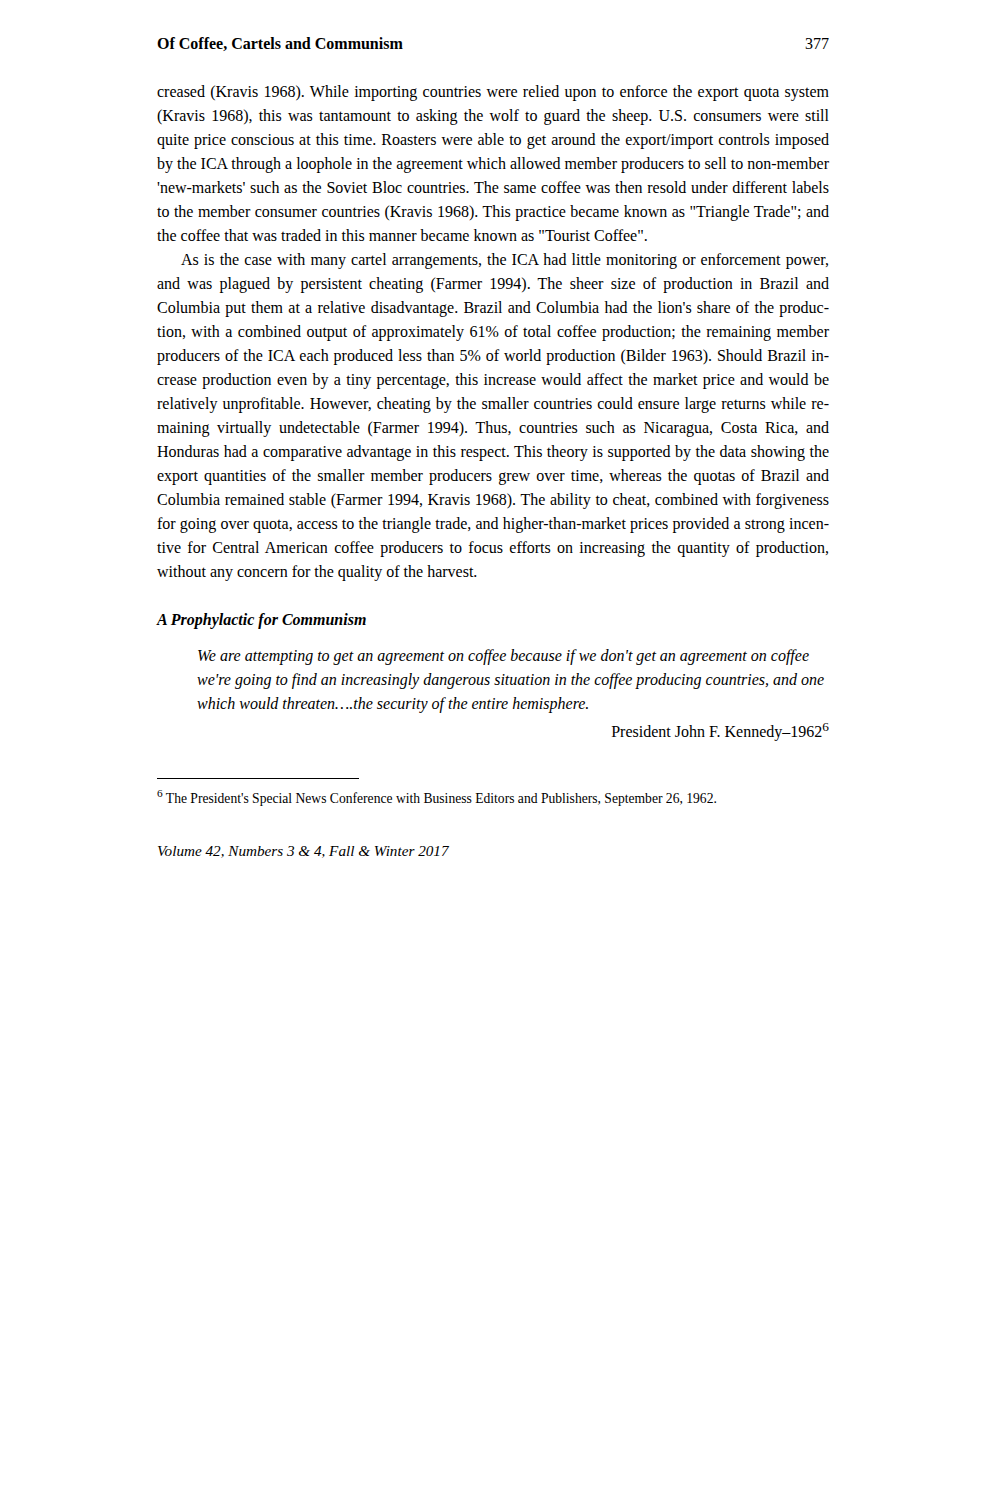Of Coffee, Cartels and Communism 377
creased (Kravis 1968). While importing countries were relied upon to enforce the export quota system (Kravis 1968), this was tantamount to asking the wolf to guard the sheep. U.S. consumers were still quite price conscious at this time. Roasters were able to get around the export/import controls imposed by the ICA through a loophole in the agreement which allowed member producers to sell to non-member 'new-markets' such as the Soviet Bloc countries. The same coffee was then resold under different labels to the member consumer countries (Kravis 1968). This practice became known as "Triangle Trade"; and the coffee that was traded in this manner became known as "Tourist Coffee".
As is the case with many cartel arrangements, the ICA had little monitoring or enforcement power, and was plagued by persistent cheating (Farmer 1994). The sheer size of production in Brazil and Columbia put them at a relative disadvantage. Brazil and Columbia had the lion's share of the production, with a combined output of approximately 61% of total coffee production; the remaining member producers of the ICA each produced less than 5% of world production (Bilder 1963). Should Brazil increase production even by a tiny percentage, this increase would affect the market price and would be relatively unprofitable. However, cheating by the smaller countries could ensure large returns while remaining virtually undetectable (Farmer 1994). Thus, countries such as Nicaragua, Costa Rica, and Honduras had a comparative advantage in this respect. This theory is supported by the data showing the export quantities of the smaller member producers grew over time, whereas the quotas of Brazil and Columbia remained stable (Farmer 1994, Kravis 1968). The ability to cheat, combined with forgiveness for going over quota, access to the triangle trade, and higher-than-market prices provided a strong incentive for Central American coffee producers to focus efforts on increasing the quantity of production, without any concern for the quality of the harvest.
A Prophylactic for Communism
We are attempting to get an agreement on coffee because if we don't get an agreement on coffee we're going to find an increasingly dangerous situation in the coffee producing countries, and one which would threaten….the security of the entire hemisphere.
President John F. Kennedy–19626
6 The President's Special News Conference with Business Editors and Publishers, September 26, 1962.
Volume 42, Numbers 3 & 4, Fall & Winter 2017